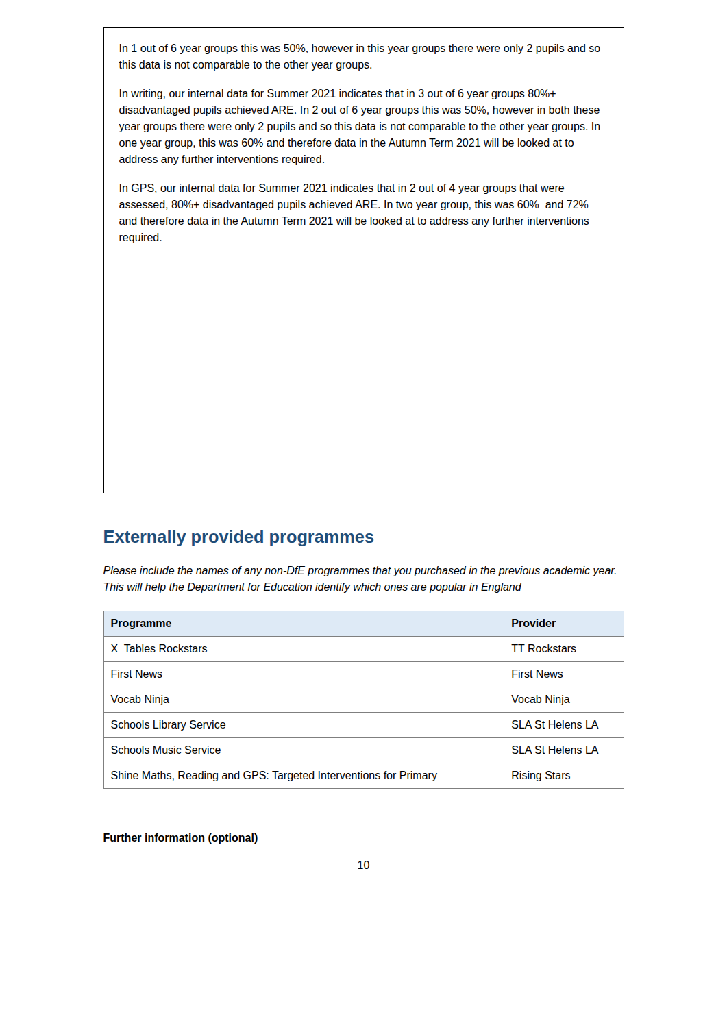In 1 out of 6 year groups this was 50%, however in this year groups there were only 2 pupils and so this data is not comparable to the other year groups.
In writing, our internal data for Summer 2021 indicates that in 3 out of 6 year groups 80%+ disadvantaged pupils achieved ARE. In 2 out of 6 year groups this was 50%, however in both these year groups there were only 2 pupils and so this data is not comparable to the other year groups. In one year group, this was 60% and therefore data in the Autumn Term 2021 will be looked at to address any further interventions required.
In GPS, our internal data for Summer 2021 indicates that in 2 out of 4 year groups that were assessed, 80%+ disadvantaged pupils achieved ARE. In two year group, this was 60% and 72% and therefore data in the Autumn Term 2021 will be looked at to address any further interventions required.
Externally provided programmes
Please include the names of any non-DfE programmes that you purchased in the previous academic year. This will help the Department for Education identify which ones are popular in England
| Programme | Provider |
| --- | --- |
| X Tables Rockstars | TT Rockstars |
| First News | First News |
| Vocab Ninja | Vocab Ninja |
| Schools Library Service | SLA St Helens LA |
| Schools Music Service | SLA St Helens LA |
| Shine Maths, Reading and GPS: Targeted Interventions for Primary | Rising Stars |
Further information (optional)
10